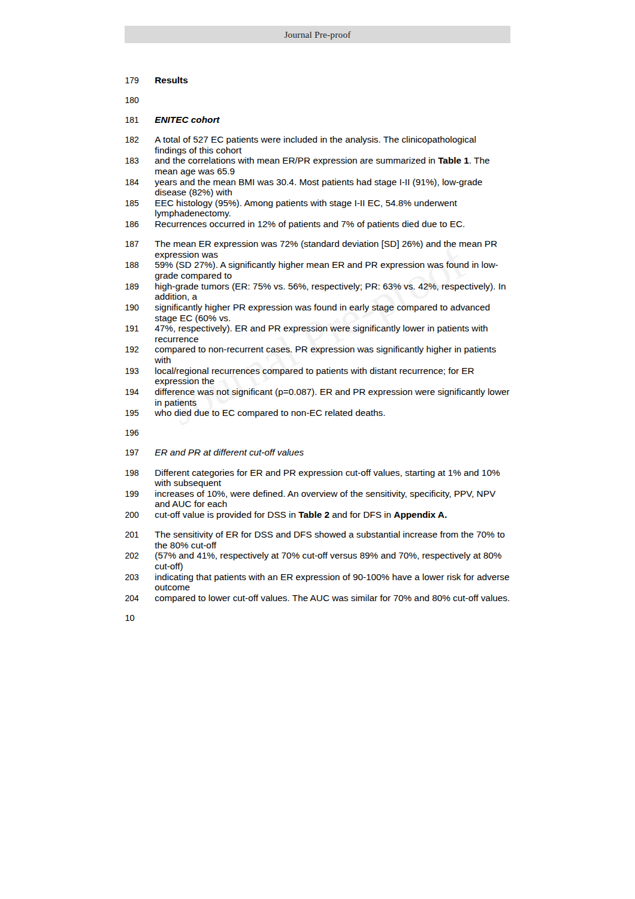Journal Pre-proof
Journal Pre-proof
179
Results
180
181
ENITEC cohort
182
A total of 527 EC patients were included in the analysis. The clinicopathological findings of this cohort
183
and the correlations with mean ER/PR expression are summarized in Table 1. The mean age was 65.9
184
years and the mean BMI was 30.4. Most patients had stage I-II (91%), low-grade disease (82%) with
185
EEC histology (95%). Among patients with stage I-II EC, 54.8% underwent lymphadenectomy.
186
Recurrences occurred in 12% of patients and 7% of patients died due to EC.
187
The mean ER expression was 72% (standard deviation [SD] 26%) and the mean PR expression was
188
59% (SD 27%). A significantly higher mean ER and PR expression was found in low-grade compared to
189
high-grade tumors (ER: 75% vs. 56%, respectively; PR: 63% vs. 42%, respectively). In addition, a
190
significantly higher PR expression was found in early stage compared to advanced stage EC (60% vs.
191
47%, respectively). ER and PR expression were significantly lower in patients with recurrence
192
compared to non-recurrent cases. PR expression was significantly higher in patients with
193
local/regional recurrences compared to patients with distant recurrence; for ER expression the
194
difference was not significant (p=0.087). ER and PR expression were significantly lower in patients
195
who died due to EC compared to non-EC related deaths.
196
197
ER and PR at different cut-off values
198
Different categories for ER and PR expression cut-off values, starting at 1% and 10% with subsequent
199
increases of 10%, were defined. An overview of the sensitivity, specificity, PPV, NPV and AUC for each
200
cut-off value is provided for DSS in Table 2 and for DFS in Appendix A.
201
The sensitivity of ER for DSS and DFS showed a substantial increase from the 70% to the 80% cut-off
202
(57% and 41%, respectively at 70% cut-off versus 89% and 70%, respectively at 80% cut-off)
203
indicating that patients with an ER expression of 90-100% have a lower risk for adverse outcome
204
compared to lower cut-off values. The AUC was similar for 70% and 80% cut-off values.
10